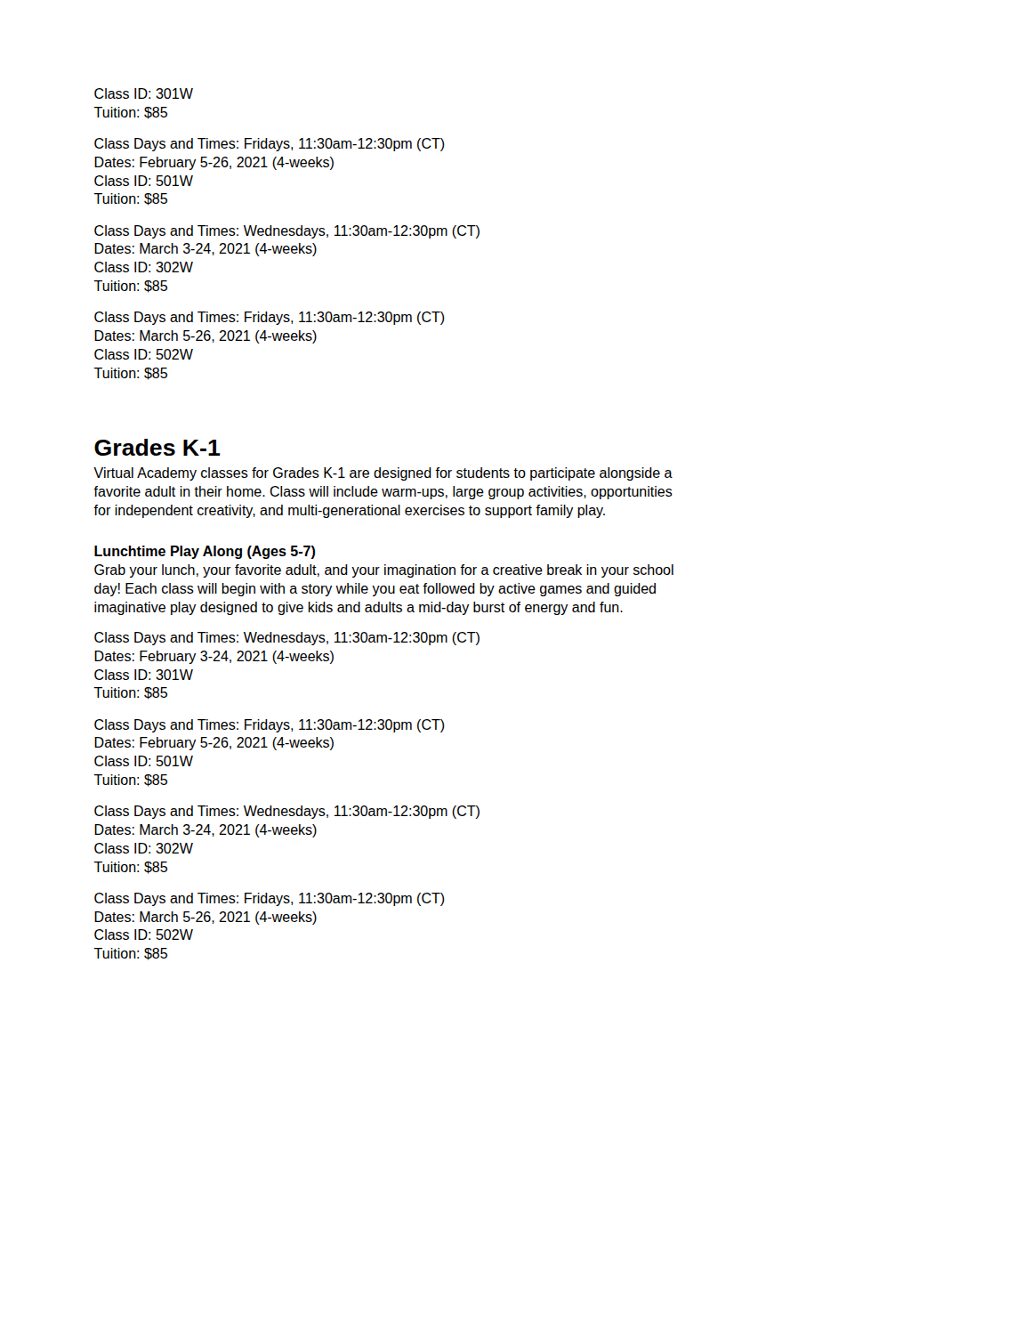Class ID: 301W
Tuition: $85
Class Days and Times: Fridays, 11:30am-12:30pm (CT)
Dates: February 5-26, 2021 (4-weeks)
Class ID: 501W
Tuition: $85
Class Days and Times: Wednesdays, 11:30am-12:30pm (CT)
Dates: March 3-24, 2021 (4-weeks)
Class ID: 302W
Tuition: $85
Class Days and Times: Fridays, 11:30am-12:30pm (CT)
Dates: March 5-26, 2021 (4-weeks)
Class ID: 502W
Tuition: $85
Grades K-1
Virtual Academy classes for Grades K-1 are designed for students to participate alongside a favorite adult in their home. Class will include warm-ups, large group activities, opportunities for independent creativity, and multi-generational exercises to support family play.
Lunchtime Play Along (Ages 5-7)
Grab your lunch, your favorite adult, and your imagination for a creative break in your school day! Each class will begin with a story while you eat followed by active games and guided imaginative play designed to give kids and adults a mid-day burst of energy and fun.
Class Days and Times: Wednesdays, 11:30am-12:30pm (CT)
Dates: February 3-24, 2021 (4-weeks)
Class ID: 301W
Tuition: $85
Class Days and Times: Fridays, 11:30am-12:30pm (CT)
Dates: February 5-26, 2021 (4-weeks)
Class ID: 501W
Tuition: $85
Class Days and Times: Wednesdays, 11:30am-12:30pm (CT)
Dates: March 3-24, 2021 (4-weeks)
Class ID: 302W
Tuition: $85
Class Days and Times: Fridays, 11:30am-12:30pm (CT)
Dates: March 5-26, 2021 (4-weeks)
Class ID: 502W
Tuition: $85